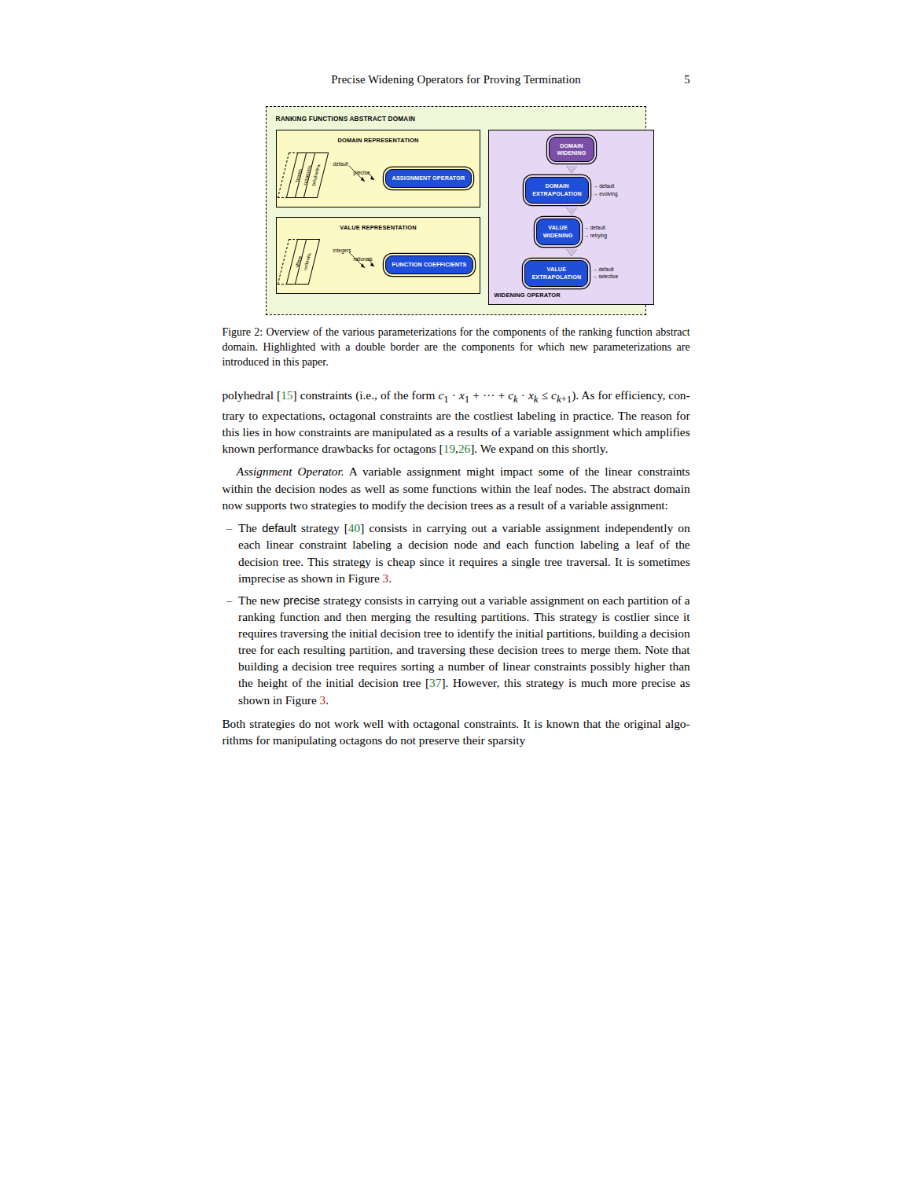Precise Widening Operators for Proving Termination 5
RANKING FUNCTIONS ABSTRACT DOMAIN
DOMAIN REPRESENTATION
boxes
octagons
polyhedra
default
precise
ASSIGNMENT OPERATOR
VALUE REPRESENTATION
affine
ordinals
integers
rationals
FUNCTION COEFFICIENTS
DOMAIN
WIDENING
DOMAIN
EXTRAPOLATION
default
evolving
VALUE
WIDENING
default
retrying
VALUE
EXTRAPOLATION
default
selective
WIDENING OPERATOR
Figure 2: Overview of the various parameterizations for the components of the ranking function abstract domain. Highlighted with a double border are the components for which new parameterizations are introduced in this paper.
polyhedral [15] constraints (i.e., of the form c1 · x1 + ··· + ck · xk ≤ ck+1). As for efficiency, contrary to expectations, octagonal constraints are the costliest labeling in practice. The reason for this lies in how constraints are manipulated as a results of a variable assignment which amplifies known performance drawbacks for octagons [19,26]. We expand on this shortly.
Assignment Operator. A variable assignment might impact some of the linear constraints within the decision nodes as well as some functions within the leaf nodes. The abstract domain now supports two strategies to modify the decision trees as a result of a variable assignment:
The default strategy [40] consists in carrying out a variable assignment independently on each linear constraint labeling a decision node and each function labeling a leaf of the decision tree. This strategy is cheap since it requires a single tree traversal. It is sometimes imprecise as shown in Figure 3.
The new precise strategy consists in carrying out a variable assignment on each partition of a ranking function and then merging the resulting partitions. This strategy is costlier since it requires traversing the initial decision tree to identify the initial partitions, building a decision tree for each resulting partition, and traversing these decision trees to merge them. Note that building a decision tree requires sorting a number of linear constraints possibly higher than the height of the initial decision tree [37]. However, this strategy is much more precise as shown in Figure 3.
Both strategies do not work well with octagonal constraints. It is known that the original algorithms for manipulating octagons do not preserve their sparsity